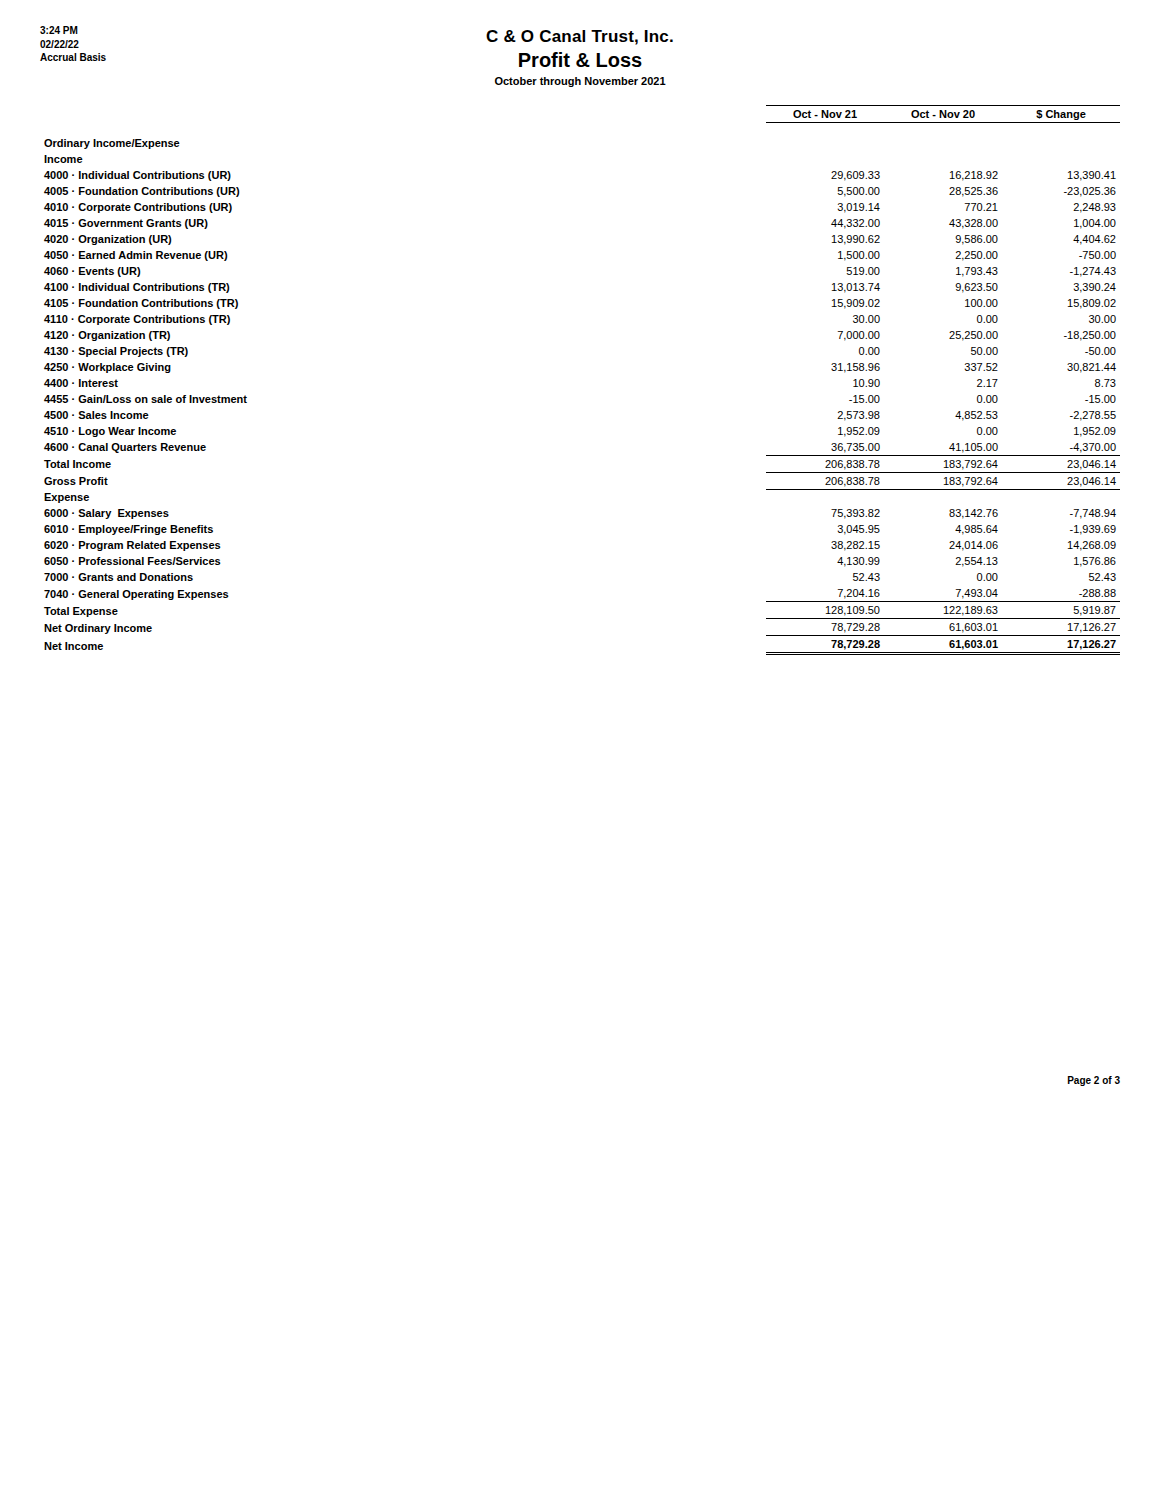3:24 PM
02/22/22
Accrual Basis
C & O Canal Trust, Inc.
Profit & Loss
October through November 2021
| | Oct - Nov 21 | Oct - Nov 20 | $ Change |
| --- | --- | --- | --- |
| Ordinary Income/Expense | | | |
| Income | | | |
| 4000 · Individual Contributions (UR) | 29,609.33 | 16,218.92 | 13,390.41 |
| 4005 · Foundation Contributions (UR) | 5,500.00 | 28,525.36 | -23,025.36 |
| 4010 · Corporate Contributions (UR) | 3,019.14 | 770.21 | 2,248.93 |
| 4015 · Government Grants (UR) | 44,332.00 | 43,328.00 | 1,004.00 |
| 4020 · Organization (UR) | 13,990.62 | 9,586.00 | 4,404.62 |
| 4050 · Earned Admin Revenue (UR) | 1,500.00 | 2,250.00 | -750.00 |
| 4060 · Events (UR) | 519.00 | 1,793.43 | -1,274.43 |
| 4100 · Individual Contributions (TR) | 13,013.74 | 9,623.50 | 3,390.24 |
| 4105 · Foundation Contributions (TR) | 15,909.02 | 100.00 | 15,809.02 |
| 4110 · Corporate Contributions (TR) | 30.00 | 0.00 | 30.00 |
| 4120 · Organization (TR) | 7,000.00 | 25,250.00 | -18,250.00 |
| 4130 · Special Projects (TR) | 0.00 | 50.00 | -50.00 |
| 4250 · Workplace Giving | 31,158.96 | 337.52 | 30,821.44 |
| 4400 · Interest | 10.90 | 2.17 | 8.73 |
| 4455 · Gain/Loss on sale of Investment | -15.00 | 0.00 | -15.00 |
| 4500 · Sales Income | 2,573.98 | 4,852.53 | -2,278.55 |
| 4510 · Logo Wear Income | 1,952.09 | 0.00 | 1,952.09 |
| 4600 · Canal Quarters Revenue | 36,735.00 | 41,105.00 | -4,370.00 |
| Total Income | 206,838.78 | 183,792.64 | 23,046.14 |
| Gross Profit | 206,838.78 | 183,792.64 | 23,046.14 |
| Expense | | | |
| 6000 · Salary Expenses | 75,393.82 | 83,142.76 | -7,748.94 |
| 6010 · Employee/Fringe Benefits | 3,045.95 | 4,985.64 | -1,939.69 |
| 6020 · Program Related Expenses | 38,282.15 | 24,014.06 | 14,268.09 |
| 6050 · Professional Fees/Services | 4,130.99 | 2,554.13 | 1,576.86 |
| 7000 · Grants and Donations | 52.43 | 0.00 | 52.43 |
| 7040 · General Operating Expenses | 7,204.16 | 7,493.04 | -288.88 |
| Total Expense | 128,109.50 | 122,189.63 | 5,919.87 |
| Net Ordinary Income | 78,729.28 | 61,603.01 | 17,126.27 |
| Net Income | 78,729.28 | 61,603.01 | 17,126.27 |
Page 2 of 3